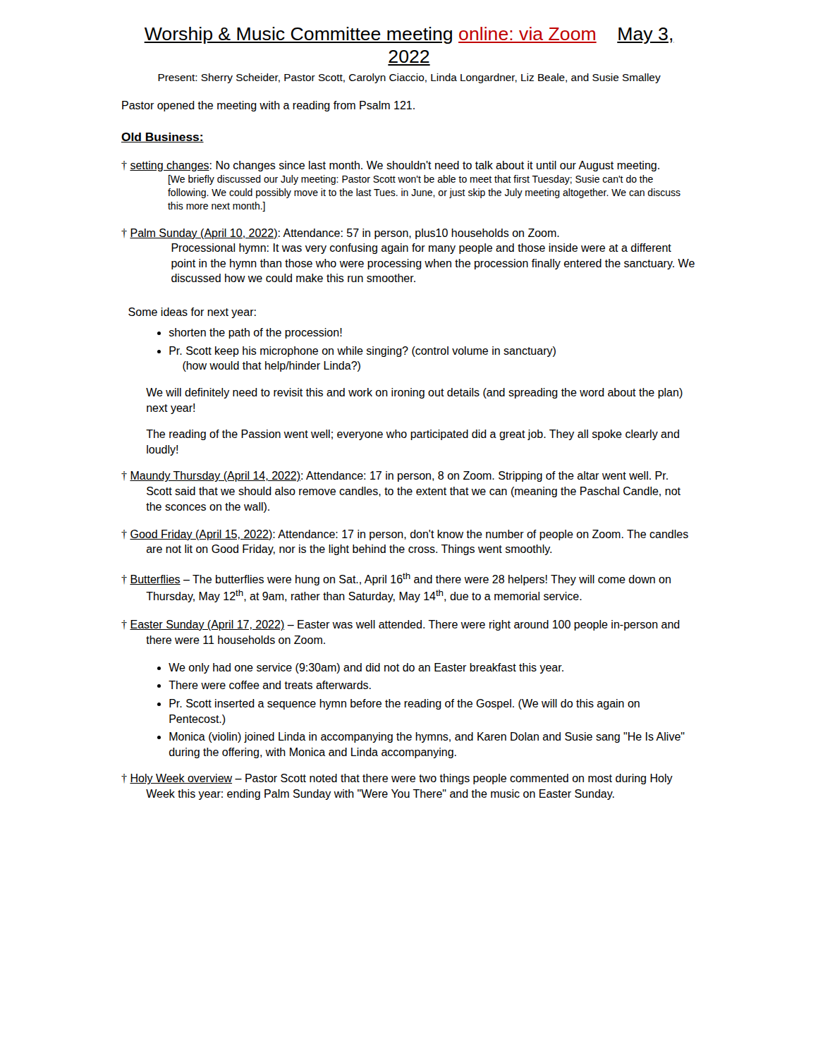Worship & Music Committee meeting online: via Zoom May 3, 2022
Present: Sherry Scheider, Pastor Scott, Carolyn Ciaccio, Linda Longardner, Liz Beale, and Susie Smalley
Pastor opened the meeting with a reading from Psalm 121.
Old Business:
† setting changes: No changes since last month. We shouldn't need to talk about it until our August meeting. [We briefly discussed our July meeting: Pastor Scott won't be able to meet that first Tuesday; Susie can't do the following. We could possibly move it to the last Tues. in June, or just skip the July meeting altogether. We can discuss this more next month.]
† Palm Sunday (April 10, 2022): Attendance: 57 in person, plus10 households on Zoom. Processional hymn: It was very confusing again for many people and those inside were at a different point in the hymn than those who were processing when the procession finally entered the sanctuary. We discussed how we could make this run smoother.
Some ideas for next year:
shorten the path of the procession!
Pr. Scott keep his microphone on while singing? (control volume in sanctuary)
(how would that help/hinder Linda?)
We will definitely need to revisit this and work on ironing out details (and spreading the word about the plan) next year!
The reading of the Passion went well; everyone who participated did a great job. They all spoke clearly and loudly!
† Maundy Thursday (April 14, 2022): Attendance: 17 in person, 8 on Zoom. Stripping of the altar went well. Pr. Scott said that we should also remove candles, to the extent that we can (meaning the Paschal Candle, not the sconces on the wall).
† Good Friday (April 15, 2022): Attendance: 17 in person, don't know the number of people on Zoom. The candles are not lit on Good Friday, nor is the light behind the cross. Things went smoothly.
† Butterflies – The butterflies were hung on Sat., April 16th and there were 28 helpers! They will come down on Thursday, May 12th, at 9am, rather than Saturday, May 14th, due to a memorial service.
† Easter Sunday (April 17, 2022) – Easter was well attended. There were right around 100 people in-person and there were 11 households on Zoom.
We only had one service (9:30am) and did not do an Easter breakfast this year.
There were coffee and treats afterwards.
Pr. Scott inserted a sequence hymn before the reading of the Gospel. (We will do this again on Pentecost.)
Monica (violin) joined Linda in accompanying the hymns, and Karen Dolan and Susie sang "He Is Alive" during the offering, with Monica and Linda accompanying.
† Holy Week overview – Pastor Scott noted that there were two things people commented on most during Holy Week this year: ending Palm Sunday with "Were You There" and the music on Easter Sunday.